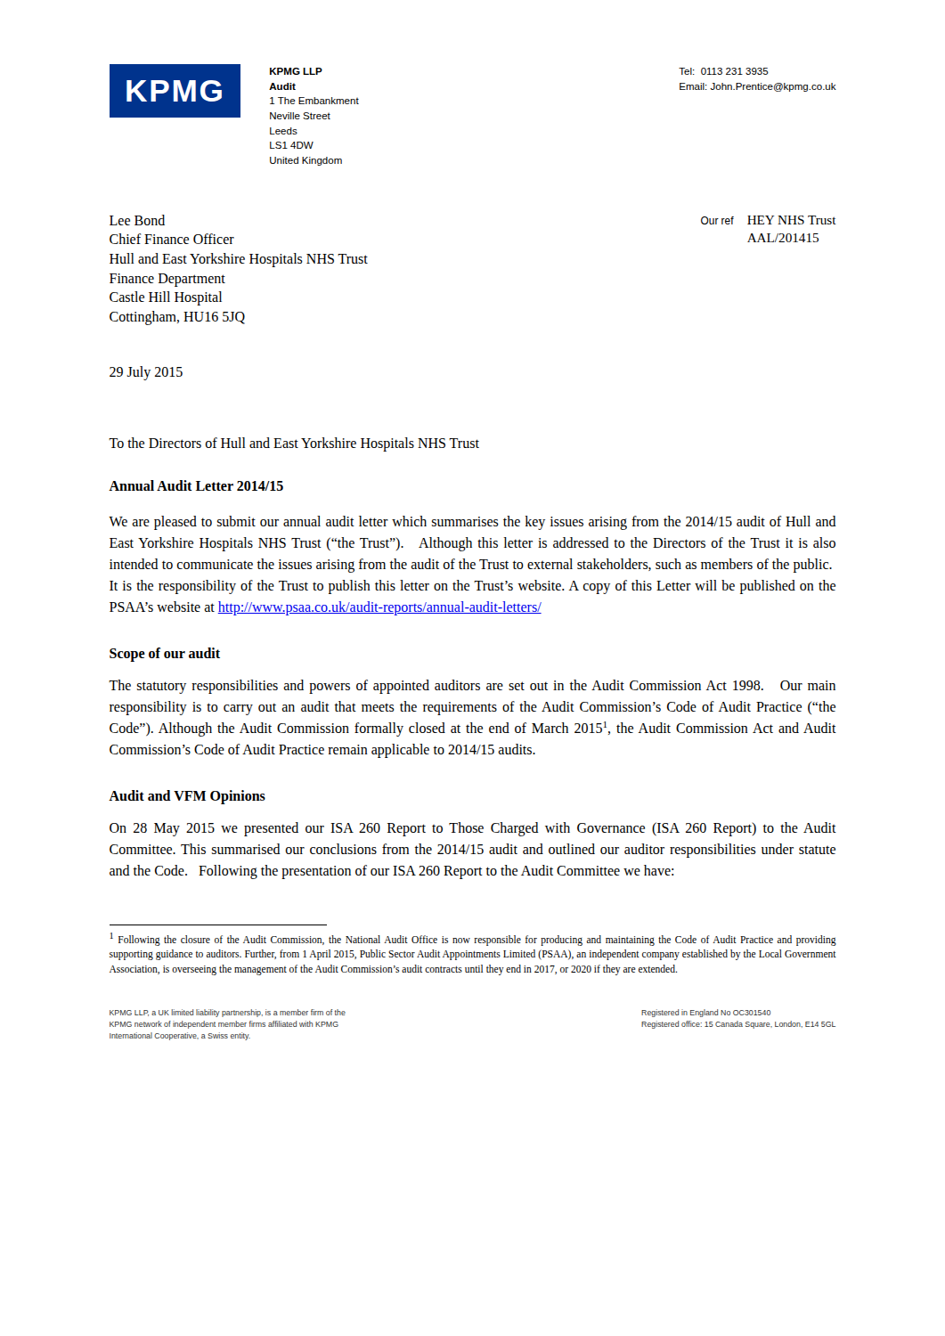KPMG
KPMG LLP
Audit
1 The Embankment
Neville Street
Leeds
LS1 4DW
United Kingdom
Tel: 0113 231 3935
Email: John.Prentice@kpmg.co.uk
Lee Bond
Chief Finance Officer
Hull and East Yorkshire Hospitals NHS Trust
Finance Department
Castle Hill Hospital
Cottingham, HU16 5JQ
Our ref HEY NHS Trust
AAL/201415
29 July 2015
To the Directors of Hull and East Yorkshire Hospitals NHS Trust
Annual Audit Letter 2014/15
We are pleased to submit our annual audit letter which summarises the key issues arising from the 2014/15 audit of Hull and East Yorkshire Hospitals NHS Trust (“the Trust”). Although this letter is addressed to the Directors of the Trust it is also intended to communicate the issues arising from the audit of the Trust to external stakeholders, such as members of the public. It is the responsibility of the Trust to publish this letter on the Trust’s website. A copy of this Letter will be published on the PSAA’s website at http://www.psaa.co.uk/audit-reports/annual-audit-letters/
Scope of our audit
The statutory responsibilities and powers of appointed auditors are set out in the Audit Commission Act 1998. Our main responsibility is to carry out an audit that meets the requirements of the Audit Commission’s Code of Audit Practice (“the Code”). Although the Audit Commission formally closed at the end of March 20151, the Audit Commission Act and Audit Commission’s Code of Audit Practice remain applicable to 2014/15 audits.
Audit and VFM Opinions
On 28 May 2015 we presented our ISA 260 Report to Those Charged with Governance (ISA 260 Report) to the Audit Committee. This summarised our conclusions from the 2014/15 audit and outlined our auditor responsibilities under statute and the Code. Following the presentation of our ISA 260 Report to the Audit Committee we have:
1 Following the closure of the Audit Commission, the National Audit Office is now responsible for producing and maintaining the Code of Audit Practice and providing supporting guidance to auditors. Further, from 1 April 2015, Public Sector Audit Appointments Limited (PSAA), an independent company established by the Local Government Association, is overseeing the management of the Audit Commission’s audit contracts until they end in 2017, or 2020 if they are extended.
KPMG LLP, a UK limited liability partnership, is a member firm of the
KPMG network of independent member firms affiliated with KPMG
International Cooperative, a Swiss entity.
Registered in England No OC301540
Registered office: 15 Canada Square, London, E14 5GL